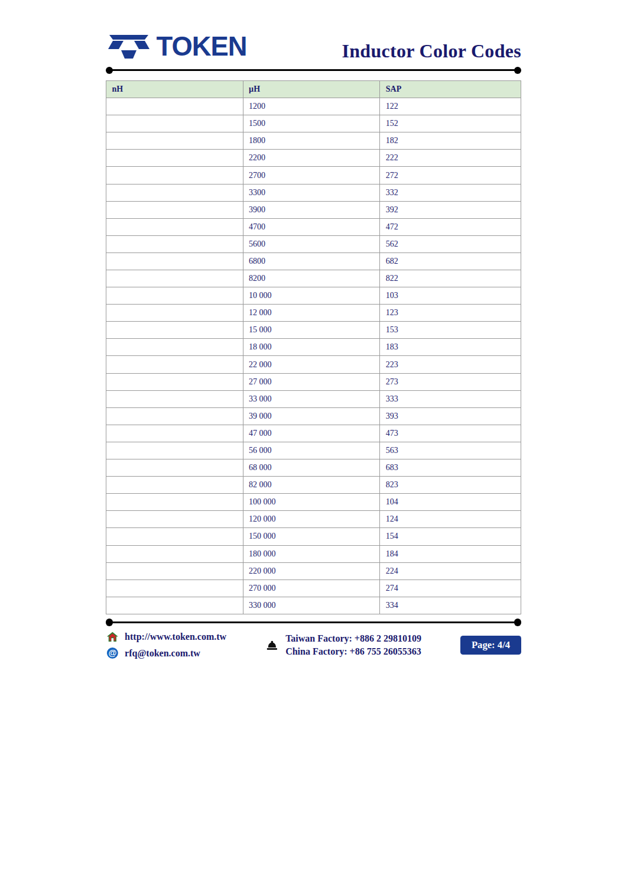TOKEN
Inductor Color Codes
| nH | µH | SAP |
| --- | --- | --- |
| | 1200 | 122 |
| | 1500 | 152 |
| | 1800 | 182 |
| | 2200 | 222 |
| | 2700 | 272 |
| | 3300 | 332 |
| | 3900 | 392 |
| | 4700 | 472 |
| | 5600 | 562 |
| | 6800 | 682 |
| | 8200 | 822 |
| | 10 000 | 103 |
| | 12 000 | 123 |
| | 15 000 | 153 |
| | 18 000 | 183 |
| | 22 000 | 223 |
| | 27 000 | 273 |
| | 33 000 | 333 |
| | 39 000 | 393 |
| | 47 000 | 473 |
| | 56 000 | 563 |
| | 68 000 | 683 |
| | 82 000 | 823 |
| | 100 000 | 104 |
| | 120 000 | 124 |
| | 150 000 | 154 |
| | 180 000 | 184 |
| | 220 000 | 224 |
| | 270 000 | 274 |
| | 330 000 | 334 |
http://www.token.com.tw
@ rfq@token.com.tw
Taiwan Factory: +886 2 29810109 China Factory: +86 755 26055363
Page: 4/4